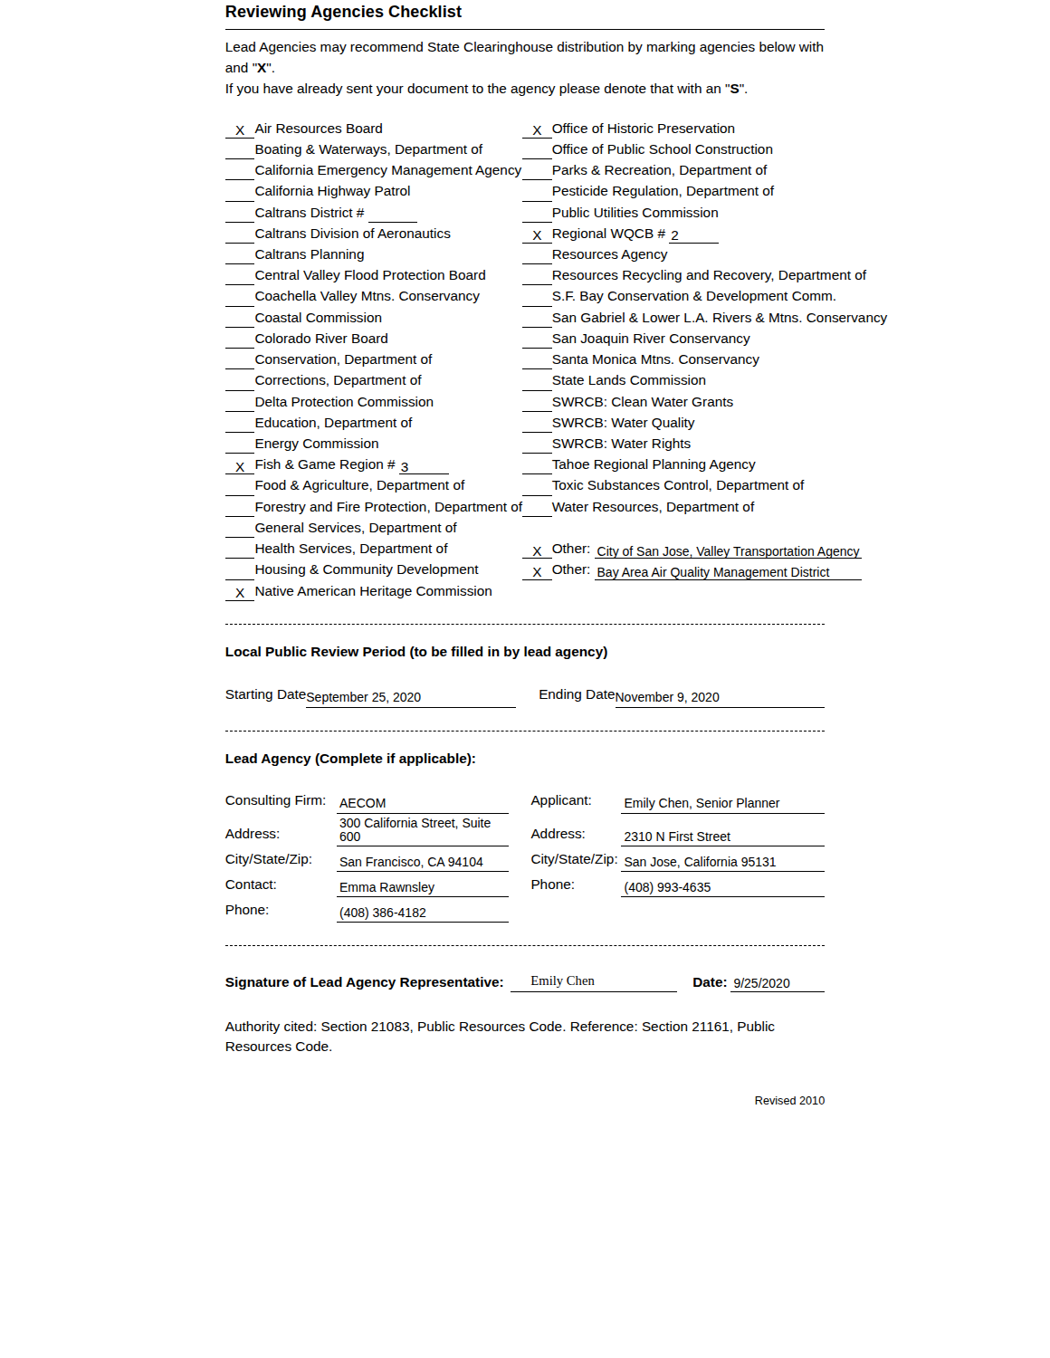Reviewing Agencies Checklist
Lead Agencies may recommend State Clearinghouse distribution by marking agencies below with and "X".
If you have already sent your document to the agency please denote that with an "S".
| X | Air Resources Board | | X | Office of Historic Preservation |
| | Boating & Waterways, Department of | | | Office of Public School Construction |
| | California Emergency Management Agency | | | Parks & Recreation, Department of |
| | California Highway Patrol | | | Pesticide Regulation, Department of |
| | Caltrans District # | | | Public Utilities Commission |
| | Caltrans Division of Aeronautics | | X | Regional WQCB # 2 |
| | Caltrans Planning | | | Resources Agency |
| | Central Valley Flood Protection Board | | | Resources Recycling and Recovery, Department of |
| | Coachella Valley Mtns. Conservancy | | | S.F. Bay Conservation & Development Comm. |
| | Coastal Commission | | | San Gabriel & Lower L.A. Rivers & Mtns. Conservancy |
| | Colorado River Board | | | San Joaquin River Conservancy |
| | Conservation, Department of | | | Santa Monica Mtns. Conservancy |
| | Corrections, Department of | | | State Lands Commission |
| | Delta Protection Commission | | | SWRCB: Clean Water Grants |
| | Education, Department of | | | SWRCB: Water Quality |
| | Energy Commission | | | SWRCB: Water Rights |
| X | Fish & Game Region # 3 | | | Tahoe Regional Planning Agency |
| | Food & Agriculture, Department of | | | Toxic Substances Control, Department of |
| | Forestry and Fire Protection, Department of | | | Water Resources, Department of |
| | General Services, Department of | | | |
| | Health Services, Department of | | X | Other: City of San Jose, Valley Transportation Agency |
| | Housing & Community Development | | X | Other: Bay Area Air Quality Management District |
| X | Native American Heritage Commission | | | |
Local Public Review Period (to be filled in by lead agency)
| Starting Date | September 25, 2020 | | Ending Date | November 9, 2020 |
Lead Agency (Complete if applicable):
| Consulting Firm: | AECOM | | Applicant: | Emily Chen, Senior Planner |
| Address: | 300 California Street, Suite 600 | | Address: | 2310 N First Street |
| City/State/Zip: | San Francisco, CA 94104 | | City/State/Zip: | San Jose, California 95131 |
| Contact: | Emma Rawnsley | | Phone: | (408) 993-4635 |
| Phone: | (408) 386-4182 | | | |
Signature of Lead Agency Representative:
Emily Chen
Date:
9/25/2020
Authority cited: Section 21083, Public Resources Code. Reference: Section 21161, Public Resources Code.
Revised 2010